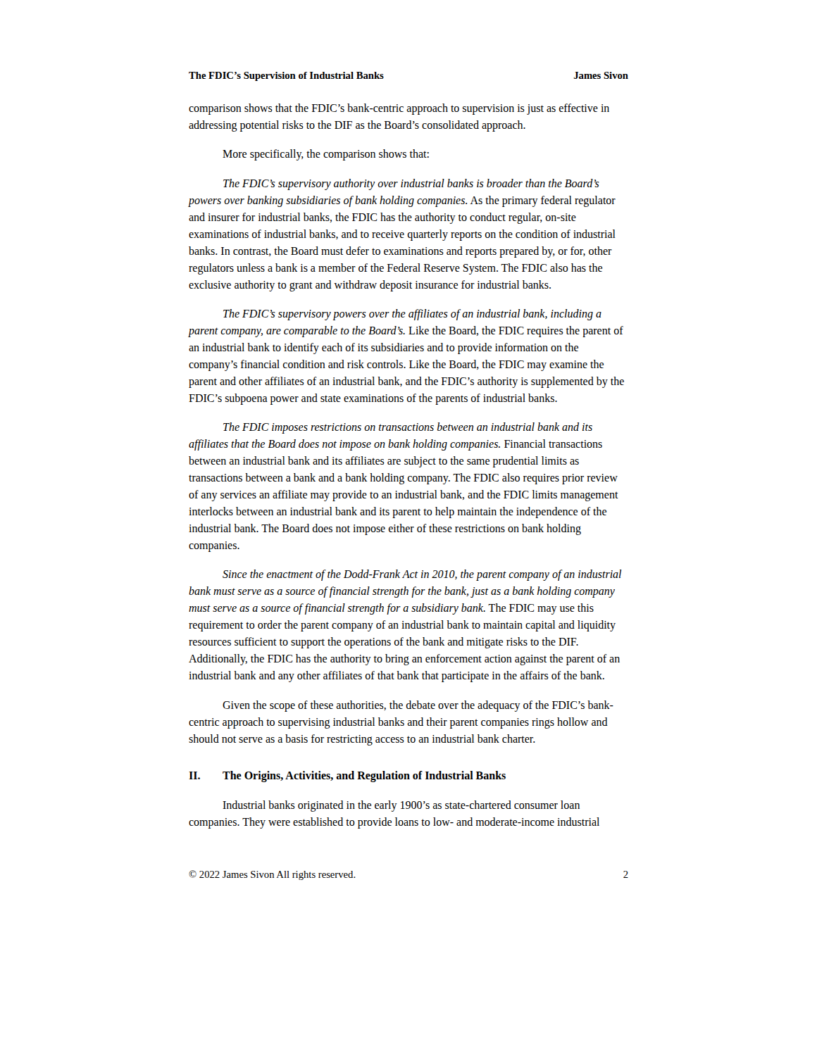The FDIC’s Supervision of Industrial Banks James Sivon
comparison shows that the FDIC’s bank-centric approach to supervision is just as effective in addressing potential risks to the DIF as the Board’s consolidated approach.
More specifically, the comparison shows that:
The FDIC’s supervisory authority over industrial banks is broader than the Board’s powers over banking subsidiaries of bank holding companies. As the primary federal regulator and insurer for industrial banks, the FDIC has the authority to conduct regular, on-site examinations of industrial banks, and to receive quarterly reports on the condition of industrial banks. In contrast, the Board must defer to examinations and reports prepared by, or for, other regulators unless a bank is a member of the Federal Reserve System. The FDIC also has the exclusive authority to grant and withdraw deposit insurance for industrial banks.
The FDIC’s supervisory powers over the affiliates of an industrial bank, including a parent company, are comparable to the Board’s. Like the Board, the FDIC requires the parent of an industrial bank to identify each of its subsidiaries and to provide information on the company’s financial condition and risk controls. Like the Board, the FDIC may examine the parent and other affiliates of an industrial bank, and the FDIC’s authority is supplemented by the FDIC’s subpoena power and state examinations of the parents of industrial banks.
The FDIC imposes restrictions on transactions between an industrial bank and its affiliates that the Board does not impose on bank holding companies. Financial transactions between an industrial bank and its affiliates are subject to the same prudential limits as transactions between a bank and a bank holding company. The FDIC also requires prior review of any services an affiliate may provide to an industrial bank, and the FDIC limits management interlocks between an industrial bank and its parent to help maintain the independence of the industrial bank. The Board does not impose either of these restrictions on bank holding companies.
Since the enactment of the Dodd-Frank Act in 2010, the parent company of an industrial bank must serve as a source of financial strength for the bank, just as a bank holding company must serve as a source of financial strength for a subsidiary bank. The FDIC may use this requirement to order the parent company of an industrial bank to maintain capital and liquidity resources sufficient to support the operations of the bank and mitigate risks to the DIF. Additionally, the FDIC has the authority to bring an enforcement action against the parent of an industrial bank and any other affiliates of that bank that participate in the affairs of the bank.
Given the scope of these authorities, the debate over the adequacy of the FDIC’s bank-centric approach to supervising industrial banks and their parent companies rings hollow and should not serve as a basis for restricting access to an industrial bank charter.
II. The Origins, Activities, and Regulation of Industrial Banks
Industrial banks originated in the early 1900’s as state-chartered consumer loan companies. They were established to provide loans to low- and moderate-income industrial
© 2022 James Sivon All rights reserved. 2